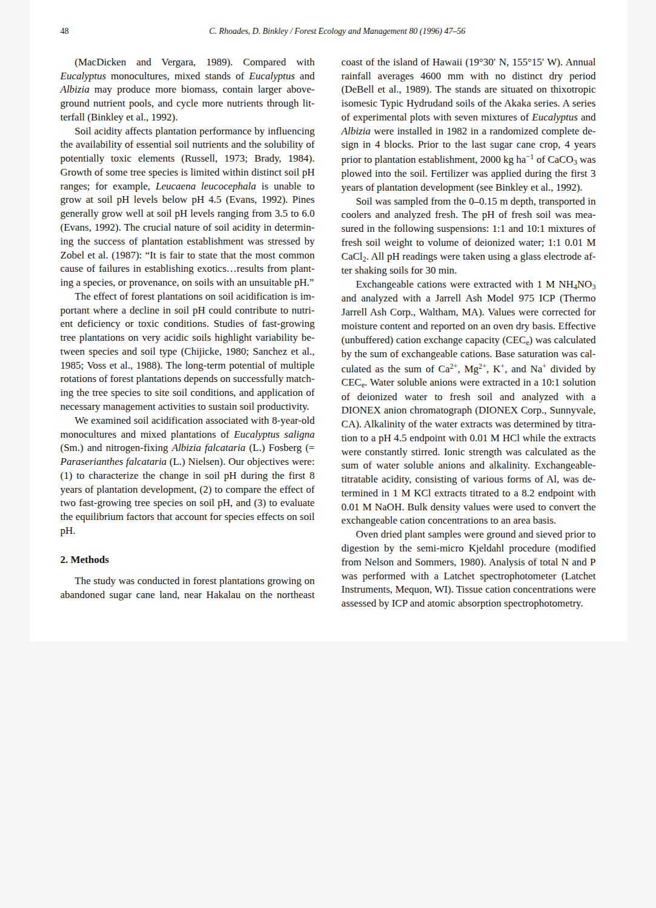48 C. Rhoades, D. Binkley / Forest Ecology and Management 80 (1996) 47–56
(MacDicken and Vergara, 1989). Compared with Eucalyptus monocultures, mixed stands of Eucalyptus and Albizia may produce more biomass, contain larger above-ground nutrient pools, and cycle more nutrients through litterfall (Binkley et al., 1992).
Soil acidity affects plantation performance by influencing the availability of essential soil nutrients and the solubility of potentially toxic elements (Russell, 1973; Brady, 1984). Growth of some tree species is limited within distinct soil pH ranges; for example, Leucaena leucocephala is unable to grow at soil pH levels below pH 4.5 (Evans, 1992). Pines generally grow well at soil pH levels ranging from 3.5 to 6.0 (Evans, 1992). The crucial nature of soil acidity in determining the success of plantation establishment was stressed by Zobel et al. (1987): “It is fair to state that the most common cause of failures in establishing exotics…results from planting a species, or provenance, on soils with an unsuitable pH.”
The effect of forest plantations on soil acidification is important where a decline in soil pH could contribute to nutrient deficiency or toxic conditions. Studies of fast-growing tree plantations on very acidic soils highlight variability between species and soil type (Chijicke, 1980; Sanchez et al., 1985; Voss et al., 1988). The long-term potential of multiple rotations of forest plantations depends on successfully matching the tree species to site soil conditions, and application of necessary management activities to sustain soil productivity.
We examined soil acidification associated with 8-year-old monocultures and mixed plantations of Eucalyptus saligna (Sm.) and nitrogen-fixing Albizia falcataria (L.) Fosberg (= Paraserianthes falcataria (L.) Nielsen). Our objectives were: (1) to characterize the change in soil pH during the first 8 years of plantation development, (2) to compare the effect of two fast-growing tree species on soil pH, and (3) to evaluate the equilibrium factors that account for species effects on soil pH.
2. Methods
The study was conducted in forest plantations growing on abandoned sugar cane land, near Hakalau on the northeast coast of the island of Hawaii (19°30′ N, 155°15′ W). Annual rainfall averages 4600 mm with no distinct dry period (DeBell et al., 1989). The stands are situated on thixotropic isomesic Typic Hydrudand soils of the Akaka series. A series of experimental plots with seven mixtures of Eucalyptus and Albizia were installed in 1982 in a randomized complete design in 4 blocks. Prior to the last sugar cane crop, 4 years prior to plantation establishment, 2000 kg ha−1 of CaCO3 was plowed into the soil. Fertilizer was applied during the first 3 years of plantation development (see Binkley et al., 1992).
Soil was sampled from the 0–0.15 m depth, transported in coolers and analyzed fresh. The pH of fresh soil was measured in the following suspensions: 1:1 and 10:1 mixtures of fresh soil weight to volume of deionized water; 1:1 0.01 M CaCl2. All pH readings were taken using a glass electrode after shaking soils for 30 min.
Exchangeable cations were extracted with 1 M NH4NO3 and analyzed with a Jarrell Ash Model 975 ICP (Thermo Jarrell Ash Corp., Waltham, MA). Values were corrected for moisture content and reported on an oven dry basis. Effective (unbuffered) cation exchange capacity (CECe) was calculated by the sum of exchangeable cations. Base saturation was calculated as the sum of Ca2+, Mg2+, K+, and Na+ divided by CECe. Water soluble anions were extracted in a 10:1 solution of deionized water to fresh soil and analyzed with a DIONEX anion chromatograph (DIONEX Corp., Sunnyvale, CA). Alkalinity of the water extracts was determined by titration to a pH 4.5 endpoint with 0.01 M HCl while the extracts were constantly stirred. Ionic strength was calculated as the sum of water soluble anions and alkalinity. Exchangeable-titratable acidity, consisting of various forms of Al, was determined in 1 M KCl extracts titrated to a 8.2 endpoint with 0.01 M NaOH. Bulk density values were used to convert the exchangeable cation concentrations to an area basis.
Oven dried plant samples were ground and sieved prior to digestion by the semi-micro Kjeldahl procedure (modified from Nelson and Sommers, 1980). Analysis of total N and P was performed with a Latchet spectrophotometer (Latchet Instruments, Mequon, WI). Tissue cation concentrations were assessed by ICP and atomic absorption spectrophotometry.